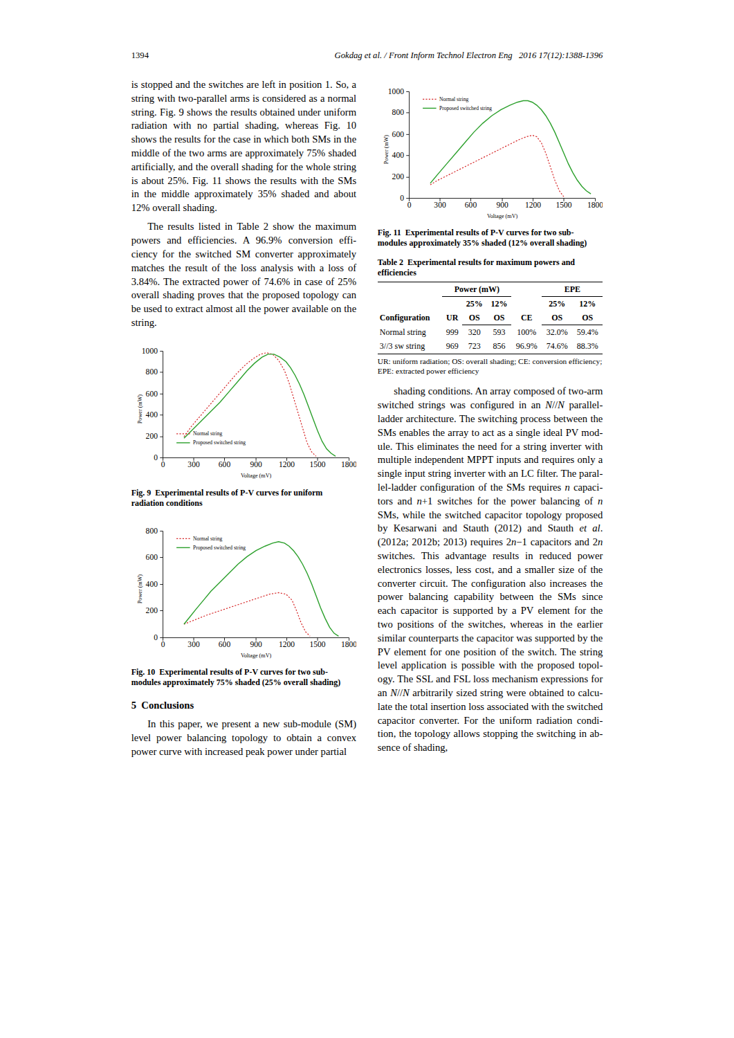1394 Gokdag et al. / Front Inform Technol Electron Eng 2016 17(12):1388-1396
is stopped and the switches are left in position 1. So, a string with two-parallel arms is considered as a normal string. Fig. 9 shows the results obtained under uniform radiation with no partial shading, whereas Fig. 10 shows the results for the case in which both SMs in the middle of the two arms are approximately 75% shaded artificially, and the overall shading for the whole string is about 25%. Fig. 11 shows the results with the SMs in the middle approximately 35% shaded and about 12% overall shading.
The results listed in Table 2 show the maximum powers and efficiencies. A 96.9% conversion efficiency for the switched SM converter approximately matches the result of the loss analysis with a loss of 3.84%. The extracted power of 74.6% in case of 25% overall shading proves that the proposed topology can be used to extract almost all the power available on the string.
0 300 600 900 1200 1500 1800 0 200 400 600 800 1000 Power (mW) Voltage (mV) Normal string Proposed switched string
Fig. 9 Experimental results of P-V curves for uniform radiation conditions
0 300 600 900 1200 1500 1800 0 200 400 600 800 Power (mW) Voltage (mV) Normal string Proposed switched string
Fig. 10 Experimental results of P-V curves for two sub-modules approximately 75% shaded (25% overall shading)
5 Conclusions
In this paper, we present a new sub-module (SM) level power balancing topology to obtain a convex power curve with increased peak power under partial
0 300 600 900 1200 1500 1800 0 200 400 600 800 1000 Power (mW) Voltage (mV) Normal string Proposed switched string
Fig. 11 Experimental results of P-V curves for two sub-modules approximately 35% shaded (12% overall shading)
Table 2 Experimental results for maximum powers and efficiencies
| Configuration | Power (mW) | CE | EPE |
| --- | --- | --- | --- |
| UR | 25% | 12% | 25% | 12% |
| OS | OS | OS | OS |
| Normal string | 999 | 320 | 593 | 100% | 32.0% | 59.4% |
| 3//3 sw string | 969 | 723 | 856 | 96.9% | 74.6% | 88.3% |
UR: uniform radiation; OS: overall shading; CE: conversion efficiency; EPE: extracted power efficiency
shading conditions. An array composed of two-arm switched strings was configured in an N//N parallel-ladder architecture. The switching process between the SMs enables the array to act as a single ideal PV module. This eliminates the need for a string inverter with multiple independent MPPT inputs and requires only a single input string inverter with an LC filter. The parallel-ladder configuration of the SMs requires n capacitors and n+1 switches for the power balancing of n SMs, while the switched capacitor topology proposed by Kesarwani and Stauth (2012) and Stauth et al. (2012a; 2012b; 2013) requires 2n−1 capacitors and 2n switches. This advantage results in reduced power electronics losses, less cost, and a smaller size of the converter circuit. The configuration also increases the power balancing capability between the SMs since each capacitor is supported by a PV element for the two positions of the switches, whereas in the earlier similar counterparts the capacitor was supported by the PV element for one position of the switch. The string level application is possible with the proposed topology. The SSL and FSL loss mechanism expressions for an N//N arbitrarily sized string were obtained to calculate the total insertion loss associated with the switched capacitor converter. For the uniform radiation condition, the topology allows stopping the switching in absence of shading,